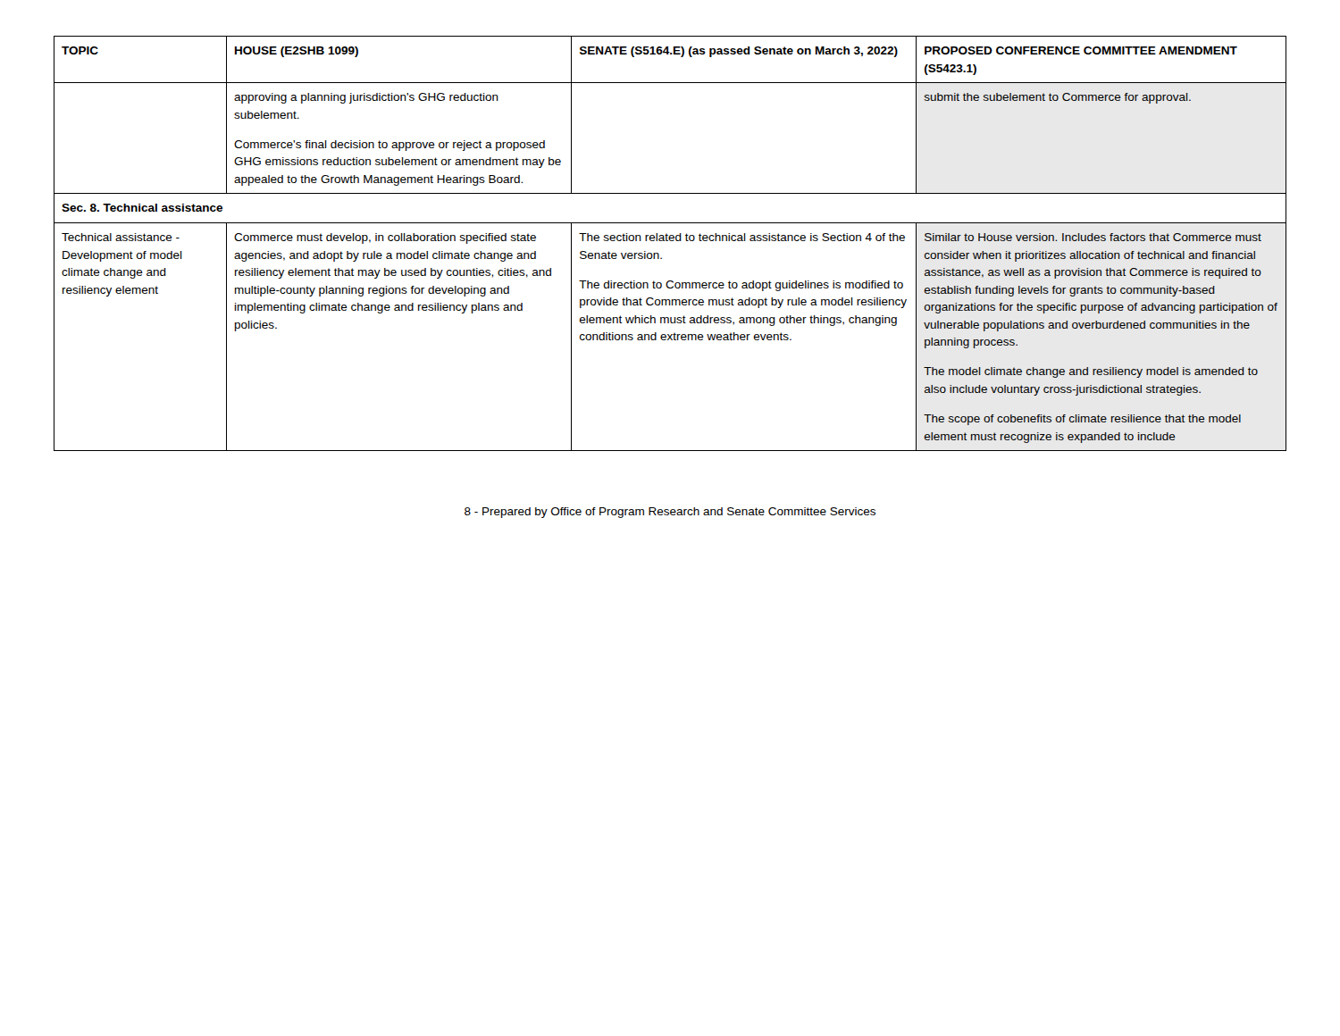| TOPIC | HOUSE (E2SHB 1099) | SENATE (S5164.E) (as passed Senate on March 3, 2022) | PROPOSED CONFERENCE COMMITTEE AMENDMENT (S5423.1) |
| --- | --- | --- | --- |
| | approving a planning jurisdiction's GHG reduction subelement. Commerce's final decision to approve or reject a proposed GHG emissions reduction subelement or amendment may be appealed to the Growth Management Hearings Board. | | submit the subelement to Commerce for approval. |
| Sec. 8. Technical assistance |
| Technical assistance - Development of model climate change and resiliency element | Commerce must develop, in collaboration specified state agencies, and adopt by rule a model climate change and resiliency element that may be used by counties, cities, and multiple-county planning regions for developing and implementing climate change and resiliency plans and policies. | The section related to technical assistance is Section 4 of the Senate version. The direction to Commerce to adopt guidelines is modified to provide that Commerce must adopt by rule a model resiliency element which must address, among other things, changing conditions and extreme weather events. | Similar to House version. Includes factors that Commerce must consider when it prioritizes allocation of technical and financial assistance, as well as a provision that Commerce is required to establish funding levels for grants to community-based organizations for the specific purpose of advancing participation of vulnerable populations and overburdened communities in the planning process. The model climate change and resiliency model is amended to also include voluntary cross-jurisdictional strategies. The scope of cobenefits of climate resilience that the model element must recognize is expanded to include |
8 - Prepared by Office of Program Research and Senate Committee Services